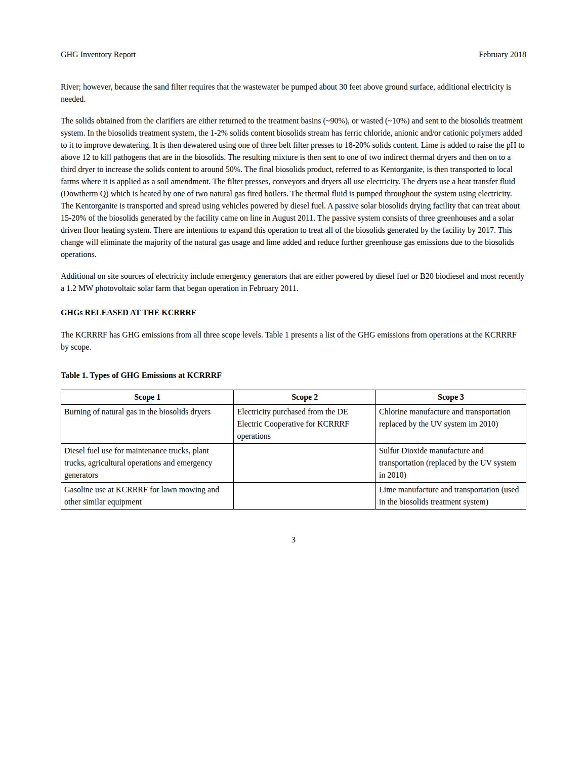GHG Inventory Report February 2018
River; however, because the sand filter requires that the wastewater be pumped about 30 feet above ground surface, additional electricity is needed.
The solids obtained from the clarifiers are either returned to the treatment basins (~90%), or wasted (~10%) and sent to the biosolids treatment system. In the biosolids treatment system, the 1-2% solids content biosolids stream has ferric chloride, anionic and/or cationic polymers added to it to improve dewatering. It is then dewatered using one of three belt filter presses to 18-20% solids content. Lime is added to raise the pH to above 12 to kill pathogens that are in the biosolids. The resulting mixture is then sent to one of two indirect thermal dryers and then on to a third dryer to increase the solids content to around 50%. The final biosolids product, referred to as Kentorganite, is then transported to local farms where it is applied as a soil amendment. The filter presses, conveyors and dryers all use electricity. The dryers use a heat transfer fluid (Dowtherm Q) which is heated by one of two natural gas fired boilers. The thermal fluid is pumped throughout the system using electricity. The Kentorganite is transported and spread using vehicles powered by diesel fuel. A passive solar biosolids drying facility that can treat about 15-20% of the biosolids generated by the facility came on line in August 2011. The passive system consists of three greenhouses and a solar driven floor heating system. There are intentions to expand this operation to treat all of the biosolids generated by the facility by 2017. This change will eliminate the majority of the natural gas usage and lime added and reduce further greenhouse gas emissions due to the biosolids operations.
Additional on site sources of electricity include emergency generators that are either powered by diesel fuel or B20 biodiesel and most recently a 1.2 MW photovoltaic solar farm that began operation in February 2011.
GHGs RELEASED AT THE KCRRRF
The KCRRRF has GHG emissions from all three scope levels. Table 1 presents a list of the GHG emissions from operations at the KCRRRF by scope.
Table 1. Types of GHG Emissions at KCRRRF
| Scope 1 | Scope 2 | Scope 3 |
| --- | --- | --- |
| Burning of natural gas in the biosolids dryers | Electricity purchased from the DE Electric Cooperative for KCRRRF operations | Chlorine manufacture and transportation replaced by the UV system im 2010) |
| Diesel fuel use for maintenance trucks, plant trucks, agricultural operations and emergency generators | | Sulfur Dioxide manufacture and transportation (replaced by the UV system in 2010) |
| Gasoline use at KCRRRF for lawn mowing and other similar equipment | | Lime manufacture and transportation (used in the biosolids treatment system) |
3